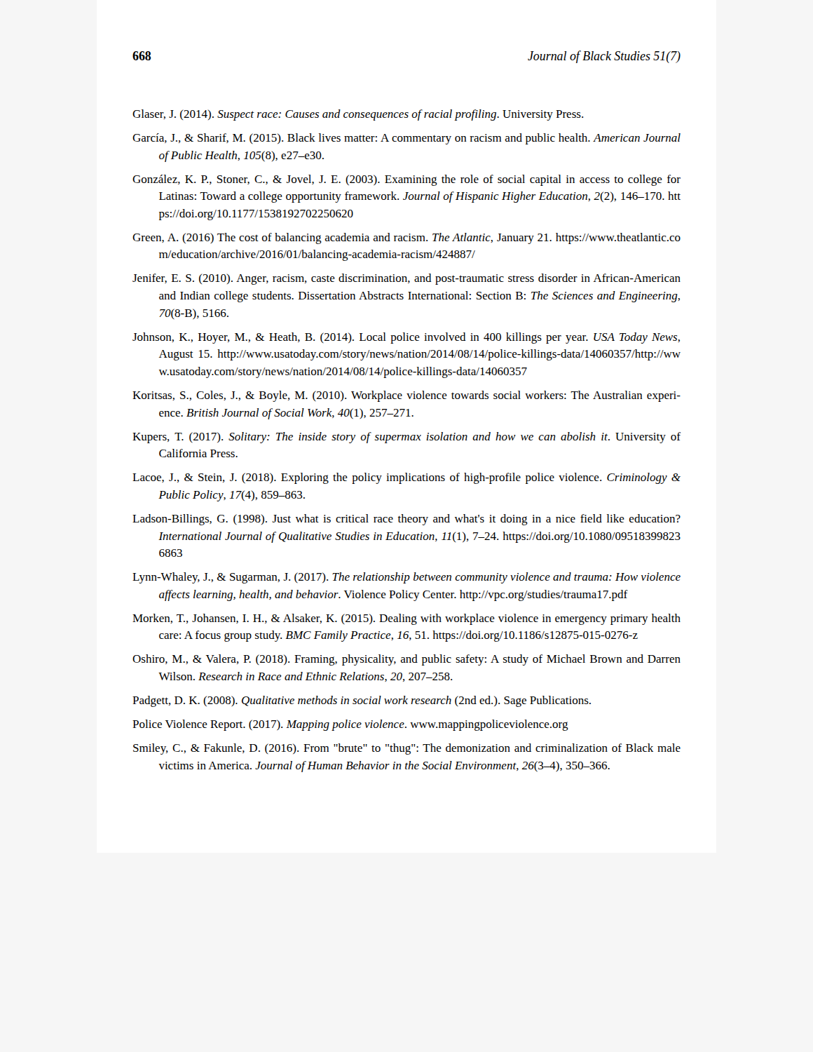668 Journal of Black Studies 51(7)
Glaser, J. (2014). Suspect race: Causes and consequences of racial profiling. University Press.
García, J., & Sharif, M. (2015). Black lives matter: A commentary on racism and public health. American Journal of Public Health, 105(8), e27–e30.
González, K. P., Stoner, C., & Jovel, J. E. (2003). Examining the role of social capital in access to college for Latinas: Toward a college opportunity framework. Journal of Hispanic Higher Education, 2(2), 146–170. https://doi.org/10.1177/1538192702250620
Green, A. (2016) The cost of balancing academia and racism. The Atlantic, January 21. https://www.theatlantic.com/education/archive/2016/01/balancing-academia-racism/424887/
Jenifer, E. S. (2010). Anger, racism, caste discrimination, and post-traumatic stress disorder in African-American and Indian college students. Dissertation Abstracts International: Section B: The Sciences and Engineering, 70(8-B), 5166.
Johnson, K., Hoyer, M., & Heath, B. (2014). Local police involved in 400 killings per year. USA Today News, August 15. http://www.usatoday.com/story/news/nation/2014/08/14/police-killings-data/14060357/http://www.usatoday.com/story/news/nation/2014/08/14/police-killings-data/14060357
Koritsas, S., Coles, J., & Boyle, M. (2010). Workplace violence towards social workers: The Australian experience. British Journal of Social Work, 40(1), 257–271.
Kupers, T. (2017). Solitary: The inside story of supermax isolation and how we can abolish it. University of California Press.
Lacoe, J., & Stein, J. (2018). Exploring the policy implications of high-profile police violence. Criminology & Public Policy, 17(4), 859–863.
Ladson-Billings, G. (1998). Just what is critical race theory and what's it doing in a nice field like education? International Journal of Qualitative Studies in Education, 11(1), 7–24. https://doi.org/10.1080/095183998236863
Lynn-Whaley, J., & Sugarman, J. (2017). The relationship between community violence and trauma: How violence affects learning, health, and behavior. Violence Policy Center. http://vpc.org/studies/trauma17.pdf
Morken, T., Johansen, I. H., & Alsaker, K. (2015). Dealing with workplace violence in emergency primary health care: A focus group study. BMC Family Practice, 16, 51. https://doi.org/10.1186/s12875-015-0276-z
Oshiro, M., & Valera, P. (2018). Framing, physicality, and public safety: A study of Michael Brown and Darren Wilson. Research in Race and Ethnic Relations, 20, 207–258.
Padgett, D. K. (2008). Qualitative methods in social work research (2nd ed.). Sage Publications.
Police Violence Report. (2017). Mapping police violence. www.mappingpoliceviolence.org
Smiley, C., & Fakunle, D. (2016). From "brute" to "thug": The demonization and criminalization of Black male victims in America. Journal of Human Behavior in the Social Environment, 26(3–4), 350–366.